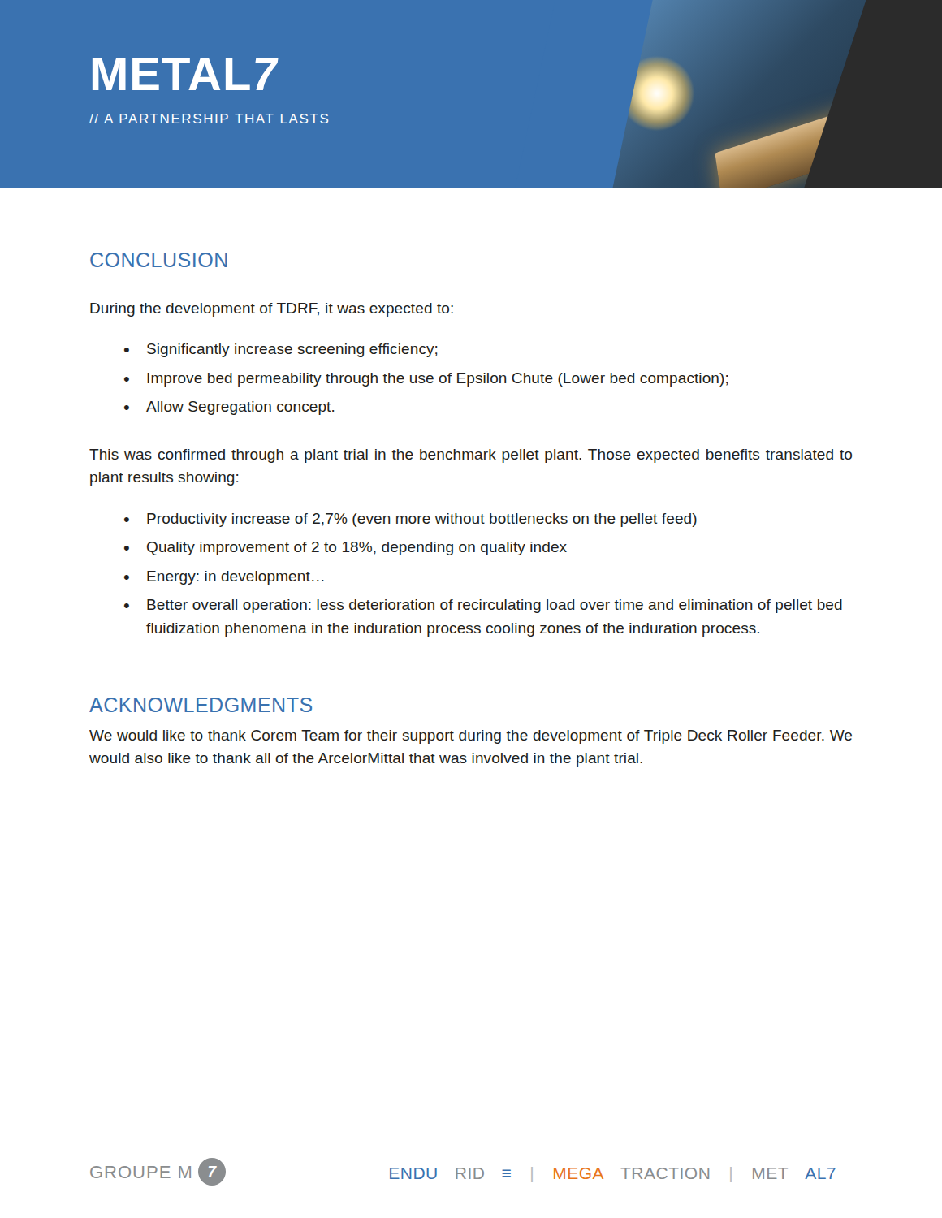METAL7
// A PARTNERSHIP THAT LASTS
CONCLUSION
During the development of TDRF, it was expected to:
Significantly increase screening efficiency;
Improve bed permeability through the use of Epsilon Chute (Lower bed compaction);
Allow Segregation concept.
This was confirmed through a plant trial in the benchmark pellet plant. Those expected benefits translated to plant results showing:
Productivity increase of 2,7% (even more without bottlenecks on the pellet feed)
Quality improvement of 2 to 18%, depending on quality index
Energy: in development…
Better overall operation: less deterioration of recirculating load over time and elimination of pellet bed fluidization phenomena in the induration process cooling zones of the induration process.
ACKNOWLEDGMENTS
We would like to thank Corem Team for their support during the development of Triple Deck Roller Feeder. We would also like to thank all of the ArcelorMittal that was involved in the plant trial.
GROUPE M 7
ENDU RID≡ | MEGA TRACTION | MET AL7